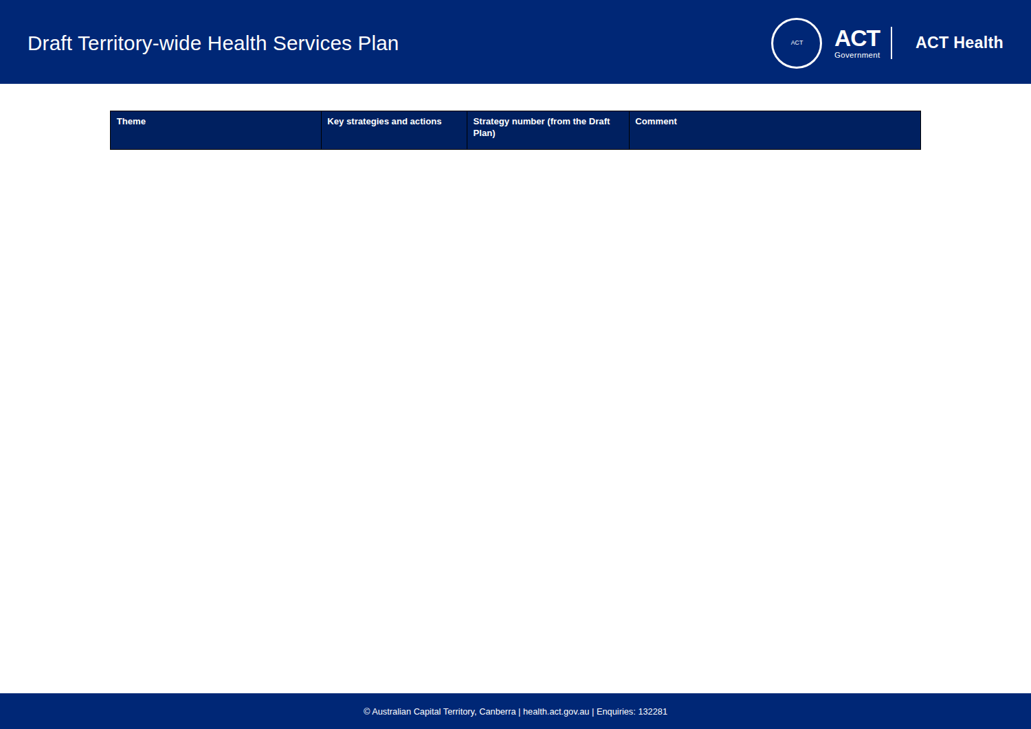Draft Territory-wide Health Services Plan
ACT
ACT Government
ACT Health
| Theme | Key strategies and actions | Strategy number (from the Draft Plan) | Comment |
| --- | --- | --- | --- |
© Australian Capital Territory, Canberra | health.act.gov.au | Enquiries: 132281